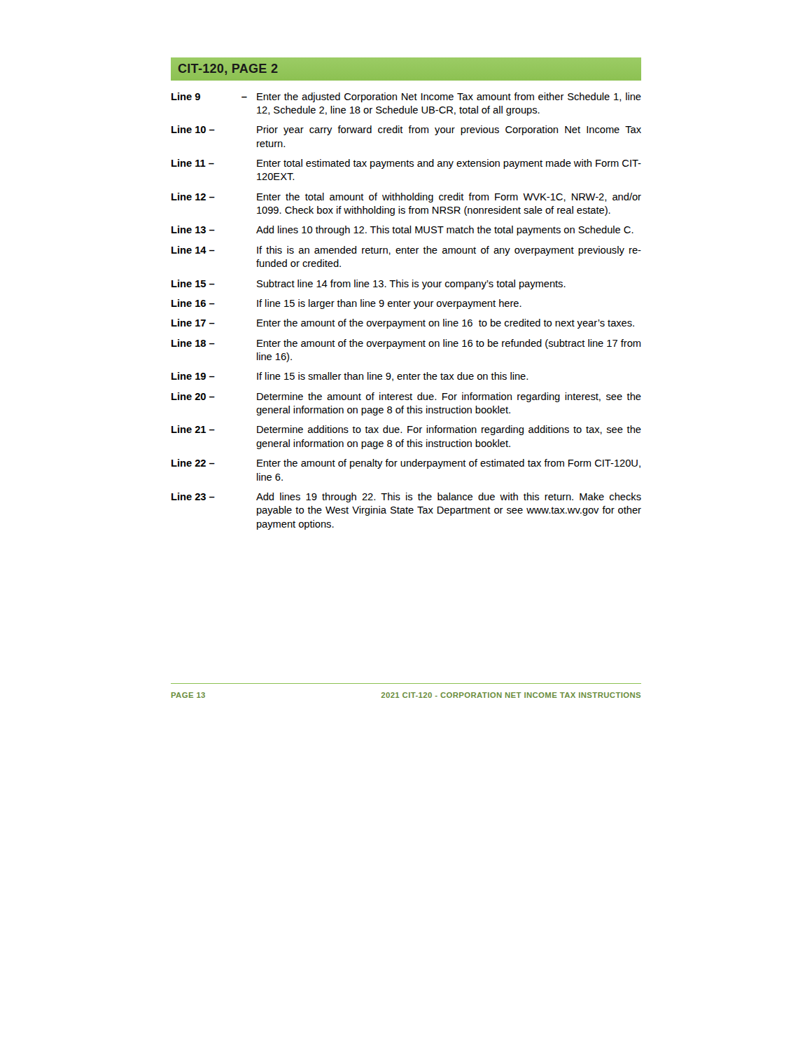CIT-120, PAGE 2
| Line 9 | – | Enter the adjusted Corporation Net Income Tax amount from either Schedule 1, line 12, Schedule 2, line 18 or Schedule UB-CR, total of all groups. |
| Line 10 – | | Prior year carry forward credit from your previous Corporation Net Income Tax return. |
| Line 11 – | | Enter total estimated tax payments and any extension payment made with Form CIT-120EXT. |
| Line 12 – | | Enter the total amount of withholding credit from Form WVK-1C, NRW-2, and/or 1099. Check box if withholding is from NRSR (nonresident sale of real estate). |
| Line 13 – | | Add lines 10 through 12. This total MUST match the total payments on Schedule C. |
| Line 14 – | | If this is an amended return, enter the amount of any overpayment previously refunded or credited. |
| Line 15 – | | Subtract line 14 from line 13. This is your company’s total payments. |
| Line 16 – | | If line 15 is larger than line 9 enter your overpayment here. |
| Line 17 – | | Enter the amount of the overpayment on line 16 to be credited to next year’s taxes. |
| Line 18 – | | Enter the amount of the overpayment on line 16 to be refunded (subtract line 17 from line 16). |
| Line 19 – | | If line 15 is smaller than line 9, enter the tax due on this line. |
| Line 20 – | | Determine the amount of interest due. For information regarding interest, see the general information on page 8 of this instruction booklet. |
| Line 21 – | | Determine additions to tax due. For information regarding additions to tax, see the general information on page 8 of this instruction booklet. |
| Line 22 – | | Enter the amount of penalty for underpayment of estimated tax from Form CIT-120U, line 6. |
| Line 23 – | | Add lines 19 through 22. This is the balance due with this return. Make checks payable to the West Virginia State Tax Department or see www.tax.wv.gov for other payment options. |
PAGE 13
2021 CIT-120 - CORPORATION NET INCOME TAX INSTRUCTIONS